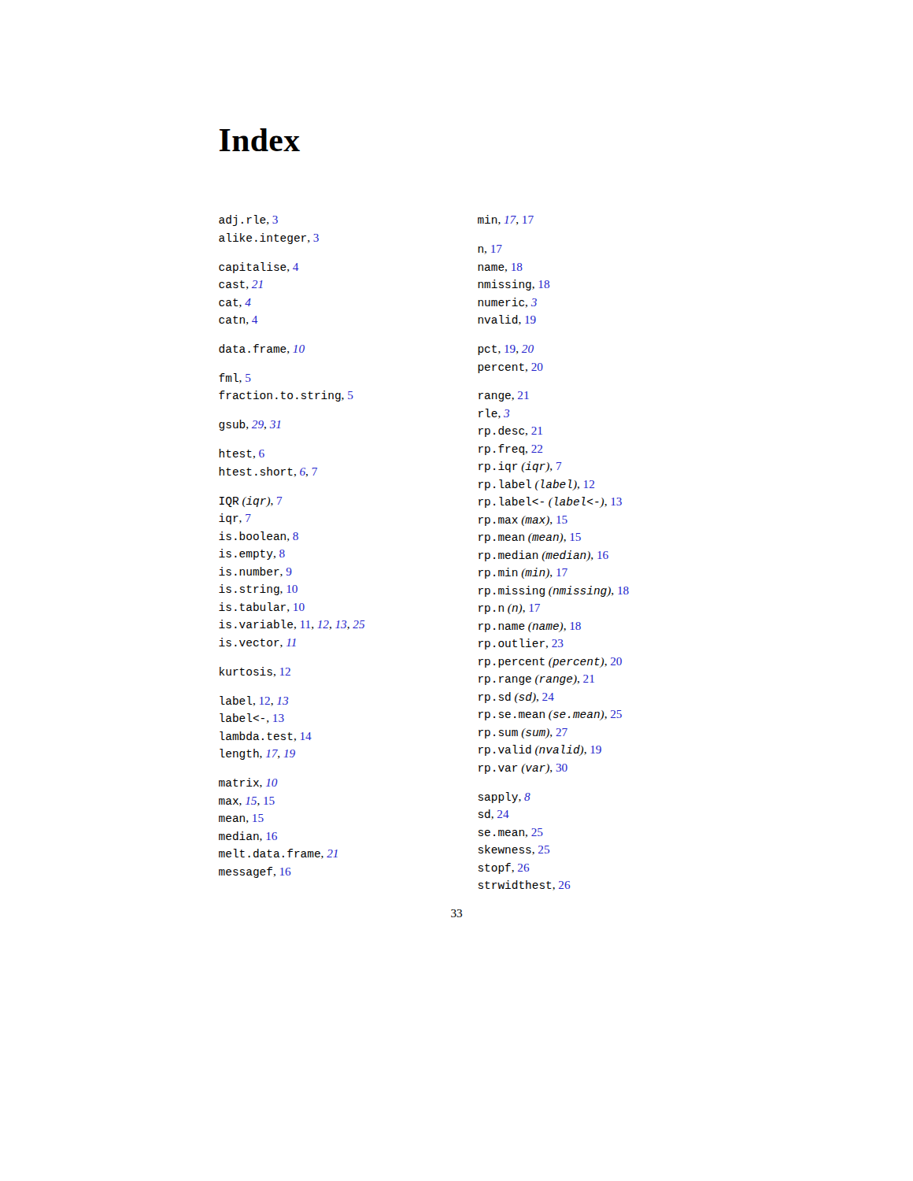Index
adj.rle, 3
alike.integer, 3
capitalise, 4
cast, 21
cat, 4
catn, 4
data.frame, 10
fml, 5
fraction.to.string, 5
gsub, 29, 31
htest, 6
htest.short, 6, 7
IQR (iqr), 7
iqr, 7
is.boolean, 8
is.empty, 8
is.number, 9
is.string, 10
is.tabular, 10
is.variable, 11, 12, 13, 25
is.vector, 11
kurtosis, 12
label, 12, 13
label<-, 13
lambda.test, 14
length, 17, 19
matrix, 10
max, 15, 15
mean, 15
median, 16
melt.data.frame, 21
messagef, 16
min, 17, 17
n, 17
name, 18
nmissing, 18
numeric, 3
nvalid, 19
pct, 19, 20
percent, 20
range, 21
rle, 3
rp.desc, 21
rp.freq, 22
rp.iqr (iqr), 7
rp.label (label), 12
rp.label<- (label<-), 13
rp.max (max), 15
rp.mean (mean), 15
rp.median (median), 16
rp.min (min), 17
rp.missing (nmissing), 18
rp.n (n), 17
rp.name (name), 18
rp.outlier, 23
rp.percent (percent), 20
rp.range (range), 21
rp.sd (sd), 24
rp.se.mean (se.mean), 25
rp.sum (sum), 27
rp.valid (nvalid), 19
rp.var (var), 30
sapply, 8
sd, 24
se.mean, 25
skewness, 25
stopf, 26
strwidthest, 26
33